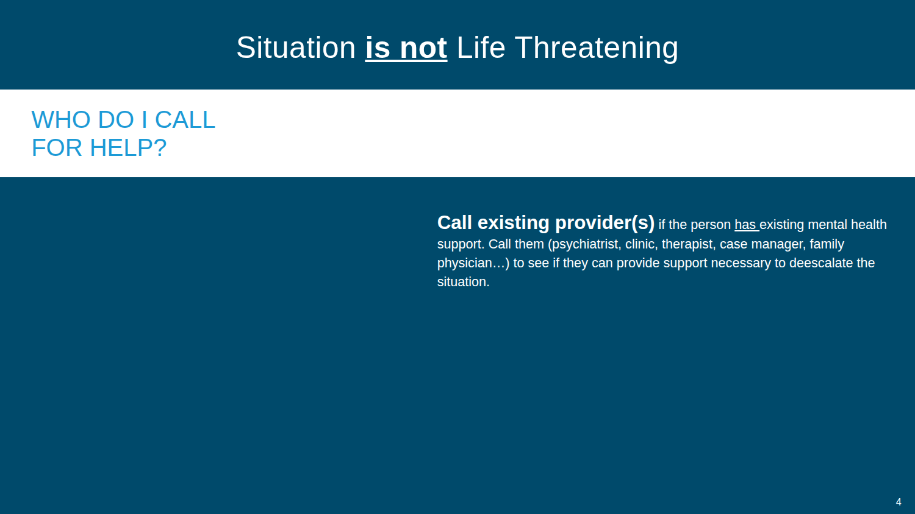Situation is not Life Threatening
Who do I call for help?
Call existing provider(s) if the person has existing mental health support. Call them (psychiatrist, clinic, therapist, case manager, family physician…) to see if they can provide support necessary to deescalate the situation.
4